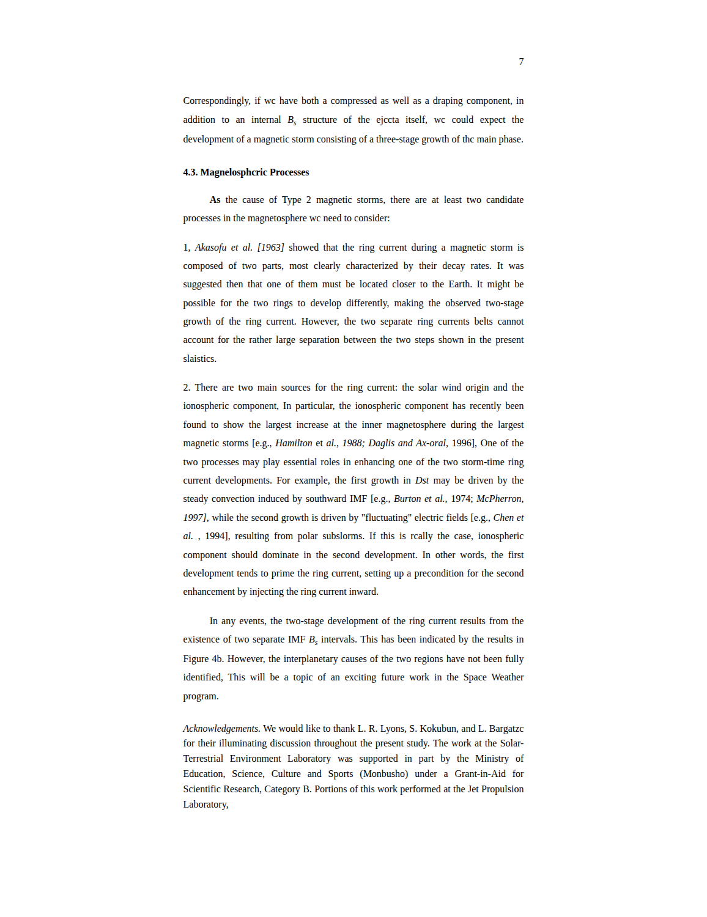7
Correspondingly, if wc have both a compressed as well as a draping component, in addition to an internal Bs structure of the ejccta itself, wc could expect the development of a magnetic storm consisting of a three-stage growth of thc main phase.
4.3. Magnelosphcric Processes
As the cause of Type 2 magnetic storms, there are at least two candidate processes in the magnetosphere wc need to consider:
1, Akasofu et al. [1963] showed that the ring current during a magnetic storm is composed of two parts, most clearly characterized by their decay rates. It was suggested then that one of them must be located closer to the Earth. It might be possible for the two rings to develop differently, making the observed two-stage growth of the ring current. However, the two separate ring currents belts cannot account for the rather large separation between the two steps shown in the present slaistics.
2. There are two main sources for the ring current: the solar wind origin and the ionospheric component, In particular, the ionospheric component has recently been found to show the largest increase at the inner magnetosphere during the largest magnetic storms [e.g., Hamilton et al., 1988; Daglis and Ax-oral, 1996], One of the two processes may play essential roles in enhancing one of the two storm-time ring current developments. For example, the first growth in Dst may be driven by the steady convection induced by southward IMF [e.g., Burton et al., 1974; McPherron, 1997], while the second growth is driven by "fluctuating" electric fields [e.g., Chen et al. , 1994], resulting from polar subslorms. If this is rcally the case, ionospheric component should dominate in the second development. In other words, the first development tends to prime the ring current, setting up a precondition for the second enhancement by injecting the ring current inward.
In any events, the two-stage development of the ring current results from the existence of two separate IMF Bs intervals. This has been indicated by the results in Figure 4b. However, the interplanetary causes of the two regions have not been fully identified, This will be a topic of an exciting future work in the Space Weather program.
Acknowledgements. We would like to thank L. R. Lyons, S. Kokubun, and L. Bargatzc for their illuminating discussion throughout the present study. The work at the Solar-Terrestrial Environment Laboratory was supported in part by the Ministry of Education, Science, Culture and Sports (Monbusho) under a Grant-in-Aid for Scientific Research, Category B. Portions of this work performed at the Jet Propulsion Laboratory,